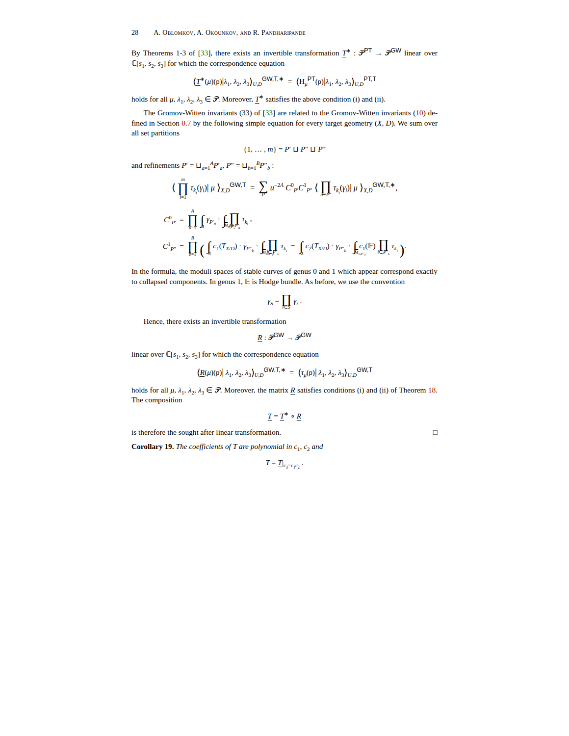28 A. Oblomkov, A. Okounkov, and R. Pandharipande
By Theorems 1-3 of [33], there exists an invertible transformation T∗ : 𝒫PT → 𝒫GW linear over ℂ[s1, s2, s3] for which the correspondence equation
⟨T∗(μ)(p)|λ1, λ2, λ3⟩U,DGW,T,∗ = ⟨HμPT(p)|λ1, λ2, λ3⟩U,DPT,T
holds for all μ, λ1, λ2, λ3 ∈ 𝒫. Moreover, T∗ satisfies the above condition (i) and (ii).
The Gromov-Witten invariants (33) of [33] are related to the Gromov-Witten invariants (10) defined in Section 0.7 by the following simple equation for every target geometry (X, D). We sum over all set partitions
{1, … , m} = P′ ⊔ P″ ⊔ P‴
and refinements P′ = ⊔a=1AP′a, P″ = ⊔b=1BP″b :
⟨ m∏i=1 τki(γi)| μ ⟩X,DGW,T = ∑P u−2A C0P′C1P″ ⟨ ∏i∈P‴ τki(γi)| μ ⟩X,DGW,T,∗,
| C 0 P ′ | = | A ∏ a =1 ∫ X γ P ′ a · ∫ M 0,/ P ′ a / ∏ i ∈ P ′ a τ k i , |
| C 1 P ″ | = | B ∏ b =1 ( ∫ X c 1 ( T X / D ) · γ P ″ b · ∫ M 1,/ P ″ b / ∏ i ∈ P ″ b τ k i − ∫ X c 2 ( T X / D ) · γ P ″ b · ∫ M 1,/ P ″ b / c 1 ( 𝔼 ) ∏ i ∈ P ″ b τ k i ) . |
In the formula, the moduli spaces of stable curves of genus 0 and 1 which appear correspond exactly to collapsed components. In genus 1, 𝔼 is Hodge bundle. As before, we use the convention
γS = ∏i∈S γi .
Hence, there exists an invertible transformation
R : 𝒫GW → 𝒫GW
linear over ℂ[s1, s2, s3] for which the correspondence equation
⟨R(μ)(p)| λ1, λ2, λ3⟩U,DGW,T,∗ = ⟨τμ(p)| λ1, λ2, λ3⟩U,DGW,T
holds for all μ, λ1, λ2, λ3 ∈ 𝒫. Moreover, the matrix R satisfies conditions (i) and (ii) of Theorem 18. The composition
T = T∗ ∘ R
is therefore the sought after linear transformation. □
Corollary 19. The coefficients of T are polynomial in c1, c2 and
T = T|c3=c1c2 .